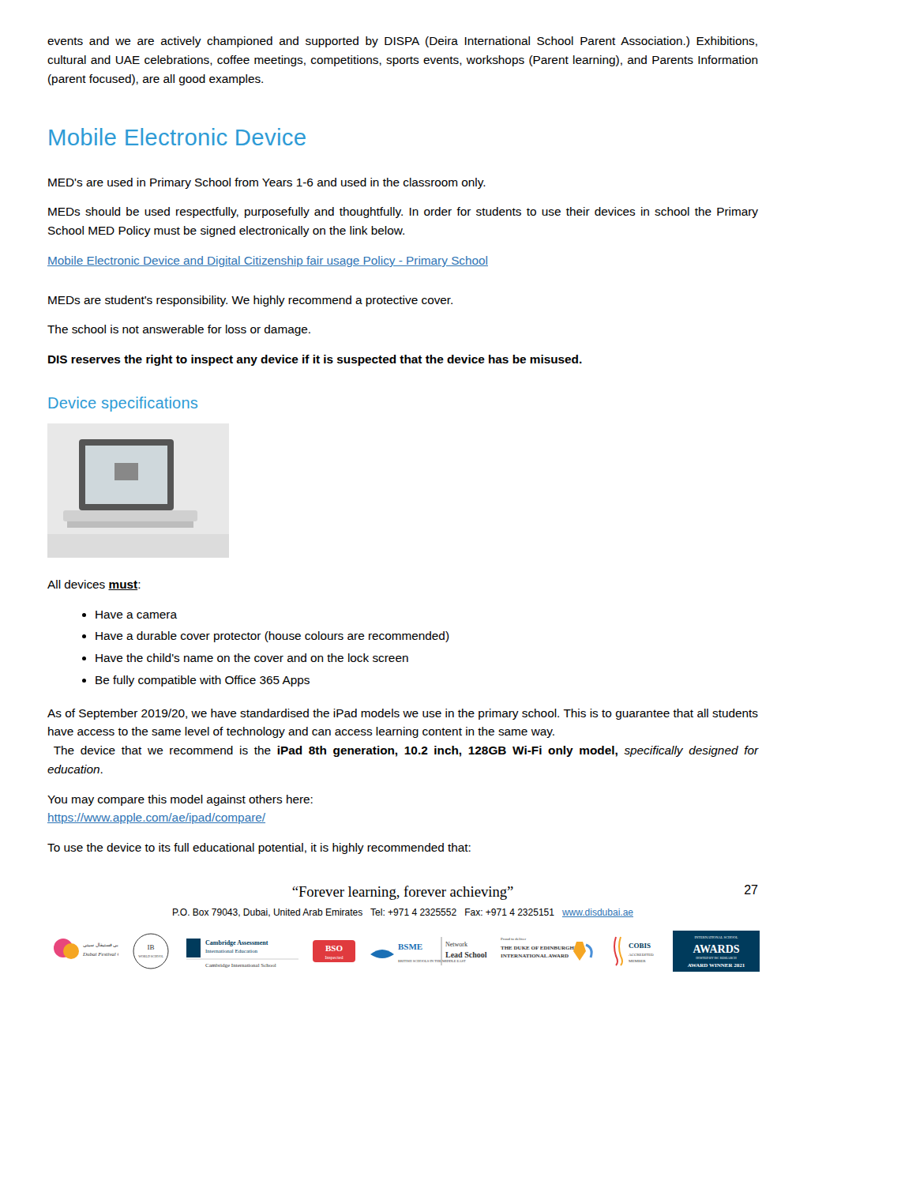events and we are actively championed and supported by DISPA (Deira International School Parent Association.) Exhibitions, cultural and UAE celebrations, coffee meetings, competitions, sports events, workshops (Parent learning), and Parents Information (parent focused), are all good examples.
Mobile Electronic Device
MED's are used in Primary School from Years 1-6 and used in the classroom only.
MEDs should be used respectfully, purposefully and thoughtfully. In order for students to use their devices in school the Primary School MED Policy must be signed electronically on the link below.
Mobile Electronic Device and Digital Citizenship fair usage Policy - Primary School
MEDs are student's responsibility. We highly recommend a protective cover.
The school is not answerable for loss or damage.
DIS reserves the right to inspect any device if it is suspected that the device has be misused.
Device specifications
All devices must:
Have a camera
Have a durable cover protector (house colours are recommended)
Have the child's name on the cover and on the lock screen
Be fully compatible with Office 365 Apps
As of September 2019/20, we have standardised the iPad models we use in the primary school. This is to guarantee that all students have access to the same level of technology and can access learning content in the same way.
The device that we recommend is the iPad 8th generation, 10.2 inch, 128GB Wi-Fi only model, specifically designed for education.
You may compare this model against others here:
https://www.apple.com/ae/ipad/compare/
To use the device to its full educational potential, it is highly recommended that:
27
“Forever learning, forever achieving”
P.O. Box 79043, Dubai, United Arab Emirates Tel: +971 4 2325552 Fax: +971 4 2325151 www.disdubai.ae